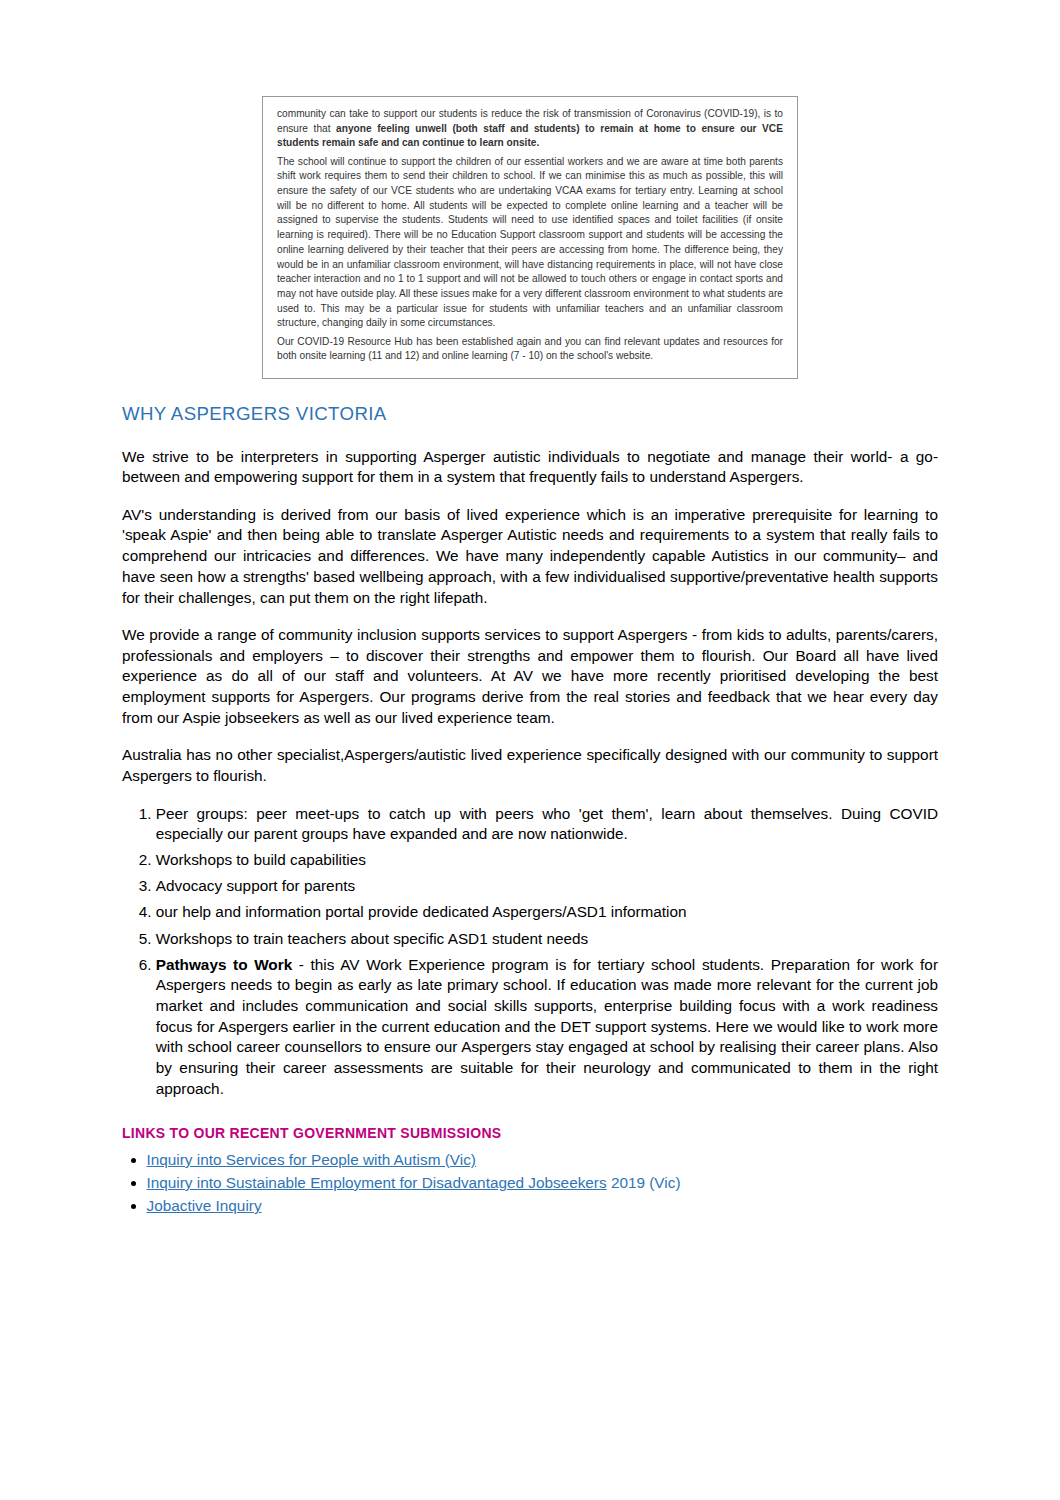community can take to support our students is reduce the risk of transmission of Coronavirus (COVID-19), is to ensure that anyone feeling unwell (both staff and students) to remain at home to ensure our VCE students remain safe and can continue to learn onsite.
The school will continue to support the children of our essential workers and we are aware at time both parents shift work requires them to send their children to school. If we can minimise this as much as possible, this will ensure the safety of our VCE students who are undertaking VCAA exams for tertiary entry. Learning at school will be no different to home. All students will be expected to complete online learning and a teacher will be assigned to supervise the students. Students will need to use identified spaces and toilet facilities (if onsite learning is required). There will be no Education Support classroom support and students will be accessing the online learning delivered by their teacher that their peers are accessing from home. The difference being, they would be in an unfamiliar classroom environment, will have distancing requirements in place, will not have close teacher interaction and no 1 to 1 support and will not be allowed to touch others or engage in contact sports and may not have outside play. All these issues make for a very different classroom environment to what students are used to. This may be a particular issue for students with unfamiliar teachers and an unfamiliar classroom structure, changing daily in some circumstances.
Our COVID-19 Resource Hub has been established again and you can find relevant updates and resources for both onsite learning (11 and 12) and online learning (7 - 10) on the school's website.
WHY ASPERGERS VICTORIA
We strive to be interpreters in supporting Asperger autistic individuals to negotiate and manage their world- a go-between and empowering support for them in a system that frequently fails to understand Aspergers.
AV's understanding is derived from our basis of lived experience which is an imperative prerequisite for learning to 'speak Aspie' and then being able to translate Asperger Autistic needs and requirements to a system that really fails to comprehend our intricacies and differences. We have many independently capable Autistics in our community– and have seen how a strengths' based wellbeing approach, with a few individualised supportive/preventative health supports for their challenges, can put them on the right lifepath.
We provide a range of community inclusion supports services to support Aspergers - from kids to adults, parents/carers, professionals and employers – to discover their strengths and empower them to flourish. Our Board all have lived experience as do all of our staff and volunteers. At AV we have more recently prioritised developing the best employment supports for Aspergers. Our programs derive from the real stories and feedback that we hear every day from our Aspie jobseekers as well as our lived experience team.
Australia has no other specialist,Aspergers/autistic lived experience specifically designed with our community to support Aspergers to flourish.
Peer groups: peer meet-ups to catch up with peers who 'get them', learn about themselves. Duing COVID especially our parent groups have expanded and are now nationwide.
Workshops to build capabilities
Advocacy support for parents
our help and information portal provide dedicated Aspergers/ASD1 information
Workshops to train teachers about specific ASD1 student needs
Pathways to Work - this AV Work Experience program is for tertiary school students. Preparation for work for Aspergers needs to begin as early as late primary school. If education was made more relevant for the current job market and includes communication and social skills supports, enterprise building focus with a work readiness focus for Aspergers earlier in the current education and the DET support systems. Here we would like to work more with school career counsellors to ensure our Aspergers stay engaged at school by realising their career plans. Also by ensuring their career assessments are suitable for their neurology and communicated to them in the right approach.
LINKS TO OUR RECENT GOVERNMENT SUBMISSIONS
Inquiry into Services for People with Autism (Vic)
Inquiry into Sustainable Employment for Disadvantaged Jobseekers 2019 (Vic)
Jobactive Inquiry